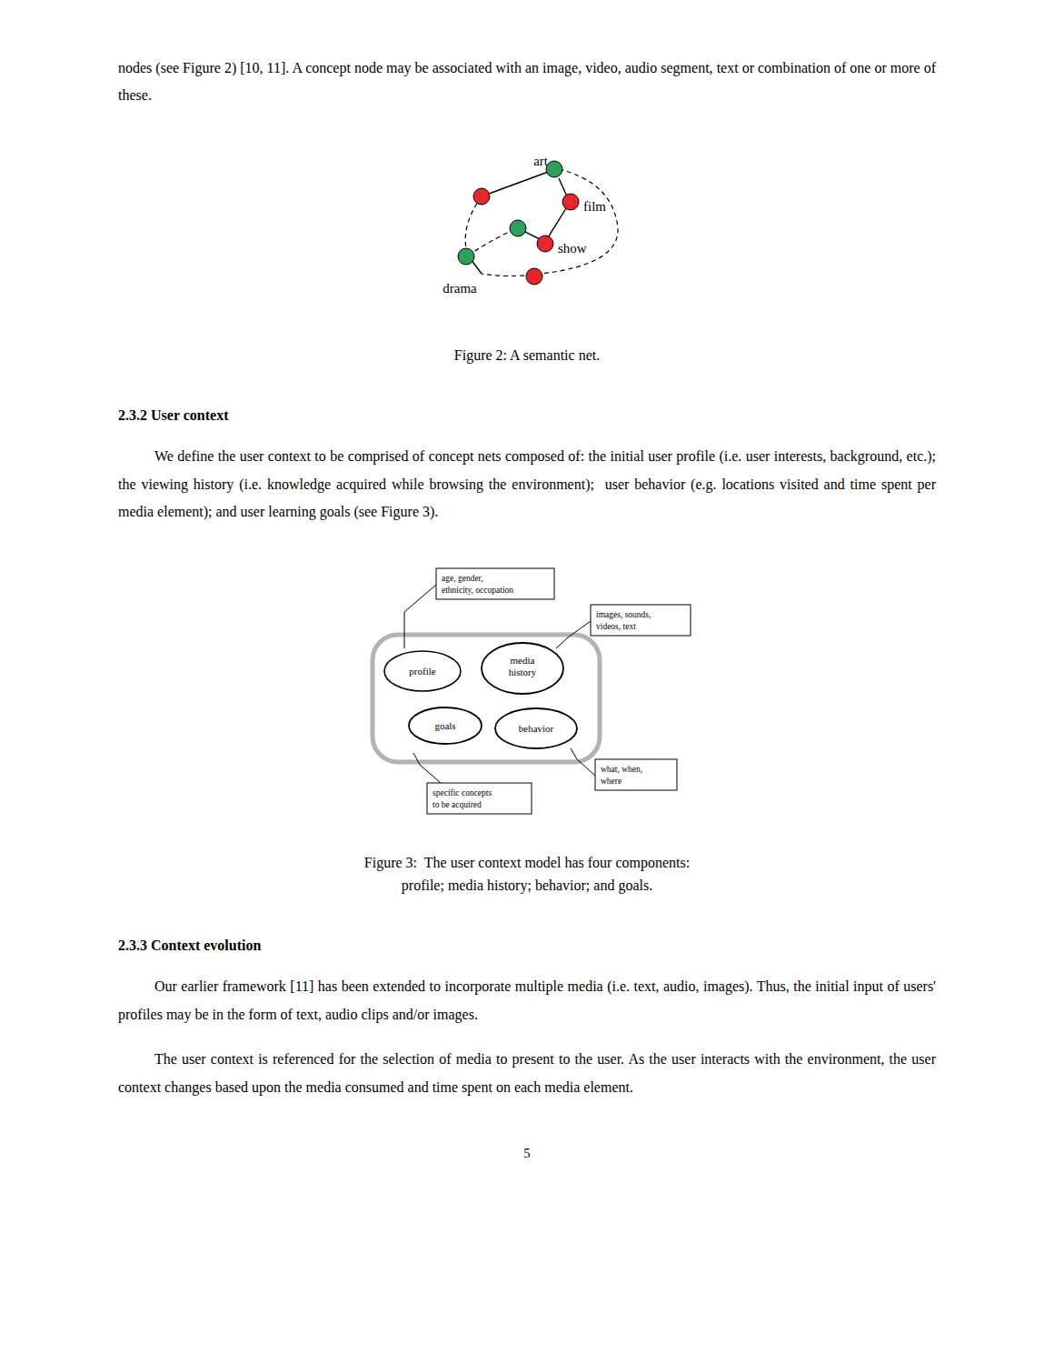nodes (see Figure 2) [10, 11]. A concept node may be associated with an image, video, audio segment, text or combination of one or more of these.
art film show drama
Figure 2: A semantic net.
2.3.2 User context
We define the user context to be comprised of concept nets composed of: the initial user profile (i.e. user interests, background, etc.); the viewing history (i.e. knowledge acquired while browsing the environment); user behavior (e.g. locations visited and time spent per media element); and user learning goals (see Figure 3).
profile media history goals behavior age, gender, ethnicity, occupation images, sounds, videos, text what, when, where specific concepts to be acquired
Figure 3: The user context model has four components:
profile; media history; behavior; and goals.
2.3.3 Context evolution
Our earlier framework [11] has been extended to incorporate multiple media (i.e. text, audio, images). Thus, the initial input of users' profiles may be in the form of text, audio clips and/or images.
The user context is referenced for the selection of media to present to the user. As the user interacts with the environment, the user context changes based upon the media consumed and time spent on each media element.
5